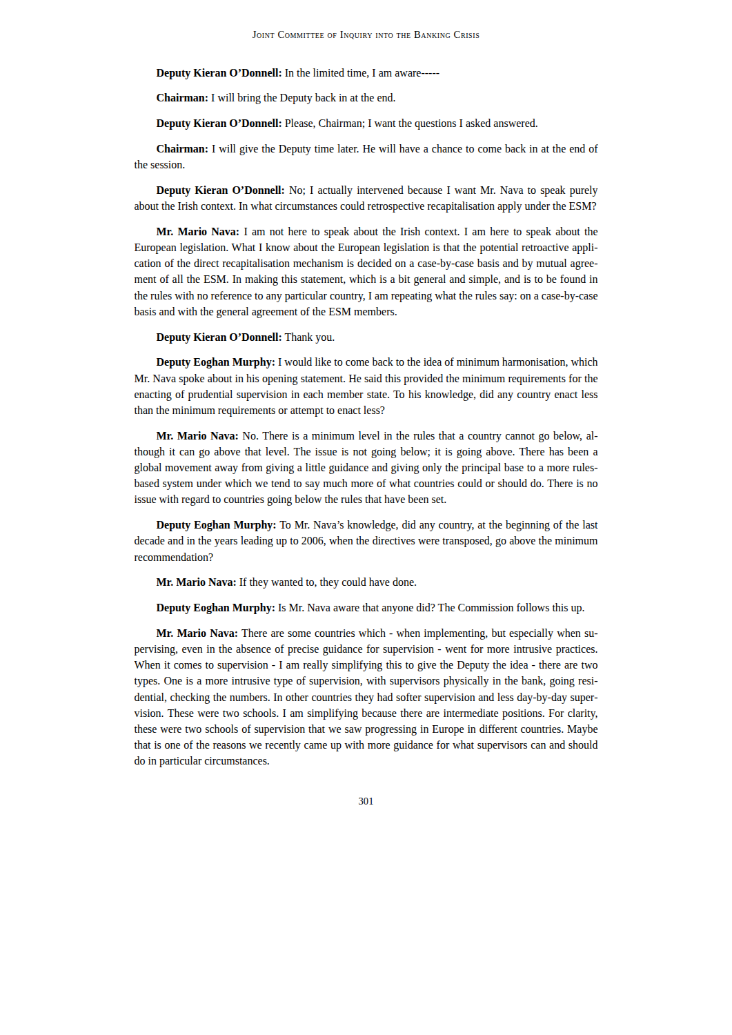Joint Committee of Inquiry into the Banking Crisis
Deputy Kieran O’Donnell: In the limited time, I am aware-----
Chairman: I will bring the Deputy back in at the end.
Deputy Kieran O’Donnell: Please, Chairman; I want the questions I asked answered.
Chairman: I will give the Deputy time later. He will have a chance to come back in at the end of the session.
Deputy Kieran O’Donnell: No; I actually intervened because I want Mr. Nava to speak purely about the Irish context. In what circumstances could retrospective recapitalisation apply under the ESM?
Mr. Mario Nava: I am not here to speak about the Irish context. I am here to speak about the European legislation. What I know about the European legislation is that the potential retroactive application of the direct recapitalisation mechanism is decided on a case-by-case basis and by mutual agreement of all the ESM. In making this statement, which is a bit general and simple, and is to be found in the rules with no reference to any particular country, I am repeating what the rules say: on a case-by-case basis and with the general agreement of the ESM members.
Deputy Kieran O’Donnell: Thank you.
Deputy Eoghan Murphy: I would like to come back to the idea of minimum harmonisation, which Mr. Nava spoke about in his opening statement. He said this provided the minimum requirements for the enacting of prudential supervision in each member state. To his knowledge, did any country enact less than the minimum requirements or attempt to enact less?
Mr. Mario Nava: No. There is a minimum level in the rules that a country cannot go below, although it can go above that level. The issue is not going below; it is going above. There has been a global movement away from giving a little guidance and giving only the principal base to a more rules-based system under which we tend to say much more of what countries could or should do. There is no issue with regard to countries going below the rules that have been set.
Deputy Eoghan Murphy: To Mr. Nava’s knowledge, did any country, at the beginning of the last decade and in the years leading up to 2006, when the directives were transposed, go above the minimum recommendation?
Mr. Mario Nava: If they wanted to, they could have done.
Deputy Eoghan Murphy: Is Mr. Nava aware that anyone did? The Commission follows this up.
Mr. Mario Nava: There are some countries which - when implementing, but especially when supervising, even in the absence of precise guidance for supervision - went for more intrusive practices. When it comes to supervision - I am really simplifying this to give the Deputy the idea - there are two types. One is a more intrusive type of supervision, with supervisors physically in the bank, going residential, checking the numbers. In other countries they had softer supervision and less day-by-day supervision. These were two schools. I am simplifying because there are intermediate positions. For clarity, these were two schools of supervision that we saw progressing in Europe in different countries. Maybe that is one of the reasons we recently came up with more guidance for what supervisors can and should do in particular circumstances.
301